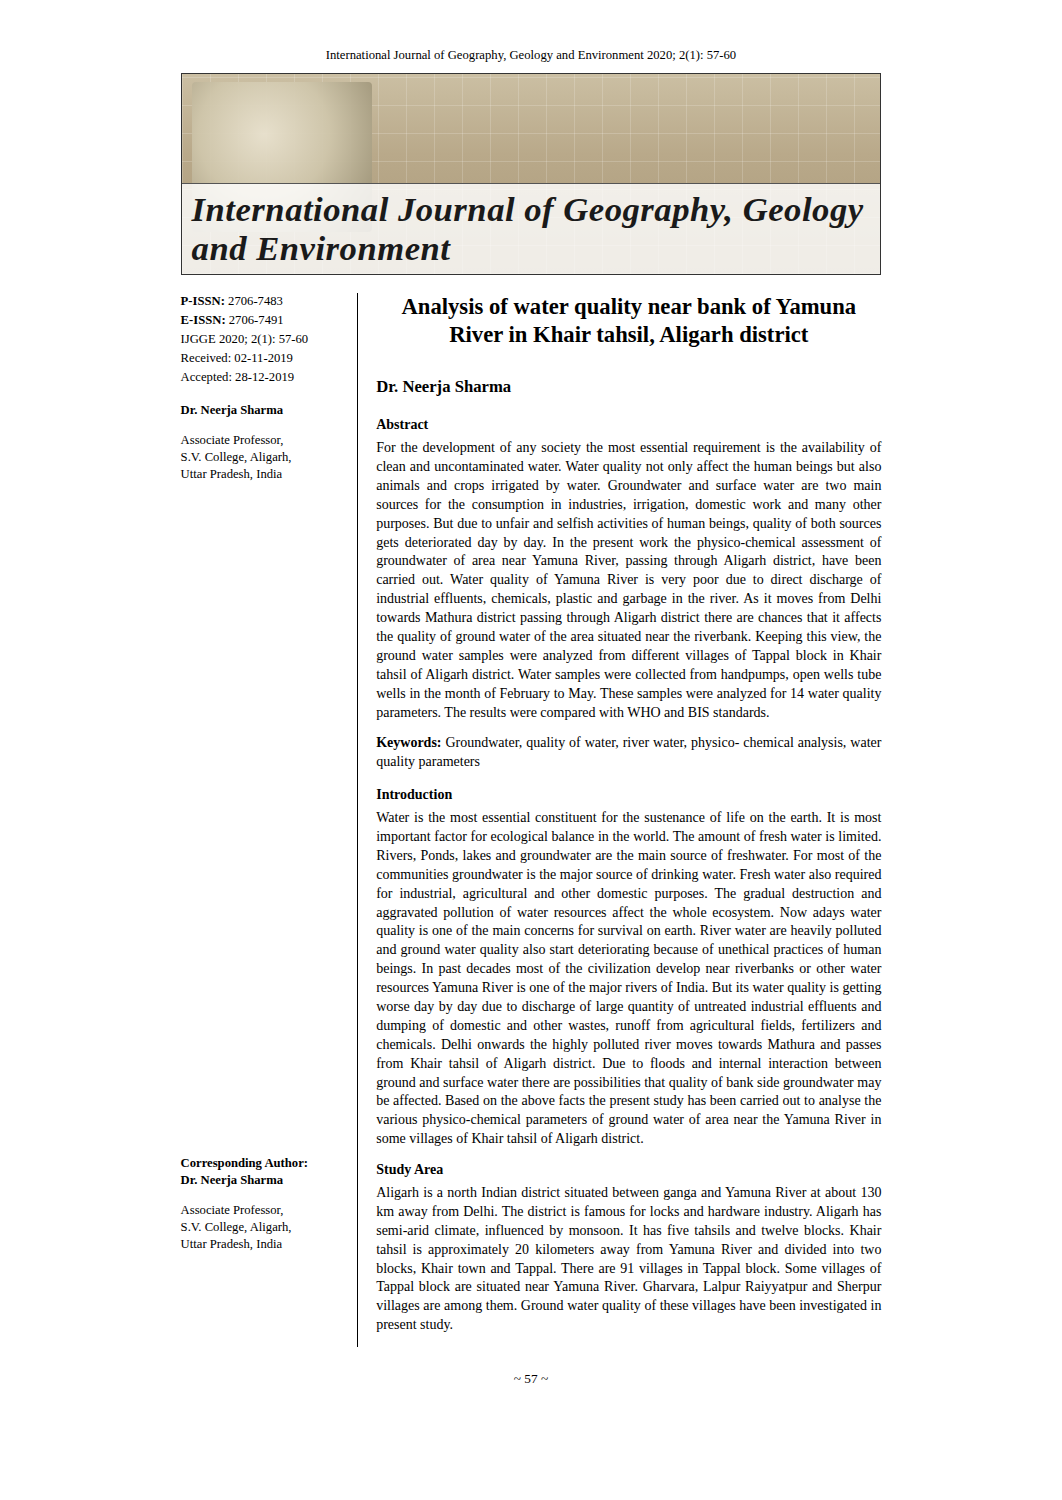International Journal of Geography, Geology and Environment 2020; 2(1): 57-60
International Journal of Geography, Geology and Environment
P-ISSN: 2706-7483
E-ISSN: 2706-7491
IJGGE 2020; 2(1): 57-60
Received: 02-11-2019
Accepted: 28-12-2019
Dr. Neerja Sharma
Associate Professor,
S.V. College, Aligarh,
Uttar Pradesh, India
Corresponding Author:
Dr. Neerja Sharma
Associate Professor,
S.V. College, Aligarh,
Uttar Pradesh, India
Analysis of water quality near bank of Yamuna River in Khair tahsil, Aligarh district
Dr. Neerja Sharma
Abstract
For the development of any society the most essential requirement is the availability of clean and uncontaminated water. Water quality not only affect the human beings but also animals and crops irrigated by water. Groundwater and surface water are two main sources for the consumption in industries, irrigation, domestic work and many other purposes. But due to unfair and selfish activities of human beings, quality of both sources gets deteriorated day by day. In the present work the physico-chemical assessment of groundwater of area near Yamuna River, passing through Aligarh district, have been carried out. Water quality of Yamuna River is very poor due to direct discharge of industrial effluents, chemicals, plastic and garbage in the river. As it moves from Delhi towards Mathura district passing through Aligarh district there are chances that it affects the quality of ground water of the area situated near the riverbank. Keeping this view, the ground water samples were analyzed from different villages of Tappal block in Khair tahsil of Aligarh district. Water samples were collected from handpumps, open wells tube wells in the month of February to May. These samples were analyzed for 14 water quality parameters. The results were compared with WHO and BIS standards.
Keywords: Groundwater, quality of water, river water, physico- chemical analysis, water quality parameters
Introduction
Water is the most essential constituent for the sustenance of life on the earth. It is most important factor for ecological balance in the world. The amount of fresh water is limited. Rivers, Ponds, lakes and groundwater are the main source of freshwater. For most of the communities groundwater is the major source of drinking water. Fresh water also required for industrial, agricultural and other domestic purposes. The gradual destruction and aggravated pollution of water resources affect the whole ecosystem. Now adays water quality is one of the main concerns for survival on earth. River water are heavily polluted and ground water quality also start deteriorating because of unethical practices of human beings. In past decades most of the civilization develop near riverbanks or other water resources Yamuna River is one of the major rivers of India. But its water quality is getting worse day by day due to discharge of large quantity of untreated industrial effluents and dumping of domestic and other wastes, runoff from agricultural fields, fertilizers and chemicals. Delhi onwards the highly polluted river moves towards Mathura and passes from Khair tahsil of Aligarh district. Due to floods and internal interaction between ground and surface water there are possibilities that quality of bank side groundwater may be affected. Based on the above facts the present study has been carried out to analyse the various physico-chemical parameters of ground water of area near the Yamuna River in some villages of Khair tahsil of Aligarh district.
Study Area
Aligarh is a north Indian district situated between ganga and Yamuna River at about 130 km away from Delhi. The district is famous for locks and hardware industry. Aligarh has semi-arid climate, influenced by monsoon. It has five tahsils and twelve blocks. Khair tahsil is approximately 20 kilometers away from Yamuna River and divided into two blocks, Khair town and Tappal. There are 91 villages in Tappal block. Some villages of Tappal block are situated near Yamuna River. Gharvara, Lalpur Raiyyatpur and Sherpur villages are among them. Ground water quality of these villages have been investigated in present study.
~ 57 ~